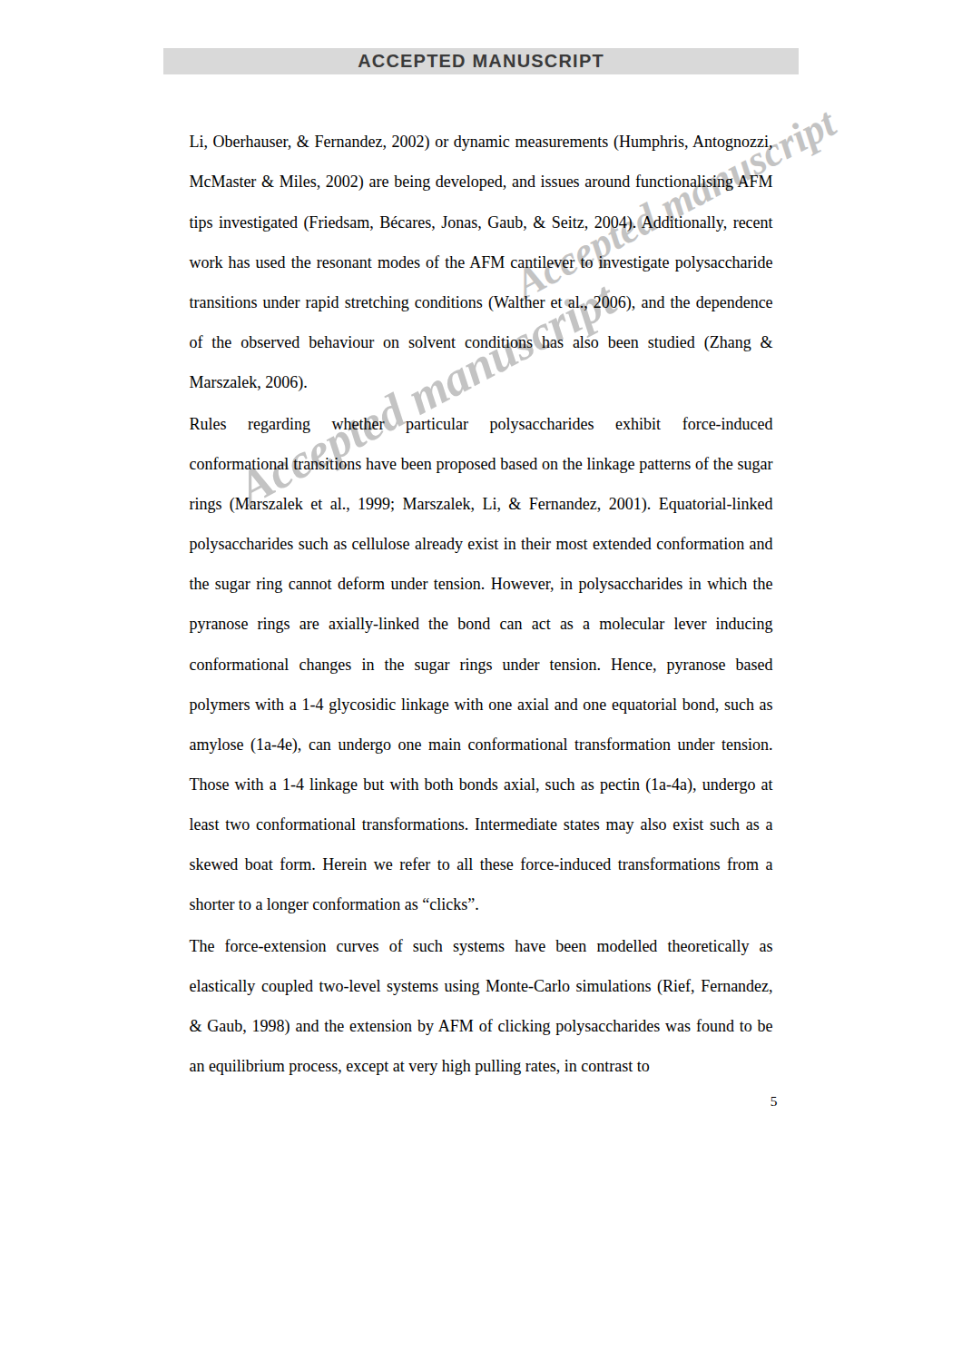ACCEPTED MANUSCRIPT
Accepted manuscript
Accepted manuscript
Li, Oberhauser, & Fernandez, 2002) or dynamic measurements (Humphris, Antognozzi, McMaster & Miles, 2002) are being developed, and issues around functionalising AFM tips investigated (Friedsam, Bécares, Jonas, Gaub, & Seitz, 2004). Additionally, recent work has used the resonant modes of the AFM cantilever to investigate polysaccharide transitions under rapid stretching conditions (Walther et al., 2006), and the dependence of the observed behaviour on solvent conditions has also been studied (Zhang & Marszalek, 2006).
Rules regarding whether particular polysaccharides exhibit force-induced conformational transitions have been proposed based on the linkage patterns of the sugar rings (Marszalek et al., 1999; Marszalek, Li, & Fernandez, 2001). Equatorial-linked polysaccharides such as cellulose already exist in their most extended conformation and the sugar ring cannot deform under tension. However, in polysaccharides in which the pyranose rings are axially-linked the bond can act as a molecular lever inducing conformational changes in the sugar rings under tension. Hence, pyranose based polymers with a 1-4 glycosidic linkage with one axial and one equatorial bond, such as amylose (1a-4e), can undergo one main conformational transformation under tension. Those with a 1-4 linkage but with both bonds axial, such as pectin (1a-4a), undergo at least two conformational transformations. Intermediate states may also exist such as a skewed boat form. Herein we refer to all these force-induced transformations from a shorter to a longer conformation as “clicks”.
The force-extension curves of such systems have been modelled theoretically as elastically coupled two-level systems using Monte-Carlo simulations (Rief, Fernandez, & Gaub, 1998) and the extension by AFM of clicking polysaccharides was found to be an equilibrium process, except at very high pulling rates, in contrast to
5